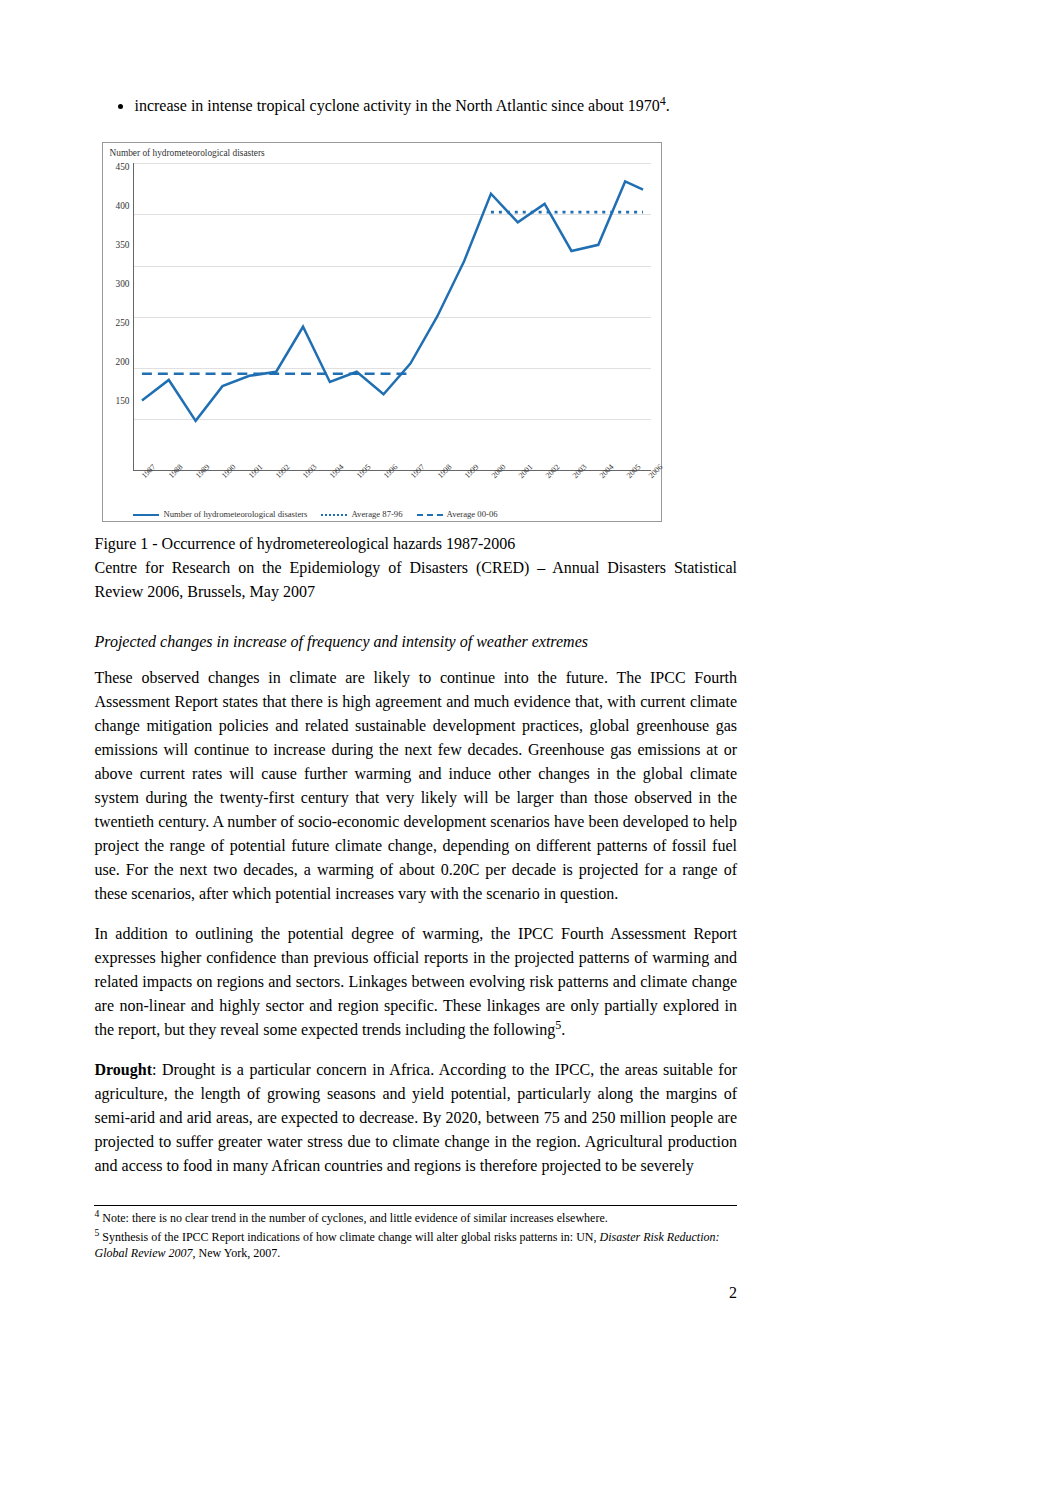increase in intense tropical cyclone activity in the North Atlantic since about 19704.
Number of hydrometeorological disasters
450 400 350 300 250 200 150
1987 1988 1989 1990 1991 1992 1993 1994 1995 1996 1997 1998 1999 2000 2001 2002 2003 2004 2005 2006
Number of hydrometeorological disasters Average 87-96 Average 00-06
Figure 1 - Occurrence of hydrometereological hazards 1987-2006
Centre for Research on the Epidemiology of Disasters (CRED) – Annual Disasters Statistical Review 2006, Brussels, May 2007
Projected changes in increase of frequency and intensity of weather extremes
These observed changes in climate are likely to continue into the future. The IPCC Fourth Assessment Report states that there is high agreement and much evidence that, with current climate change mitigation policies and related sustainable development practices, global greenhouse gas emissions will continue to increase during the next few decades. Greenhouse gas emissions at or above current rates will cause further warming and induce other changes in the global climate system during the twenty-first century that very likely will be larger than those observed in the twentieth century. A number of socio-economic development scenarios have been developed to help project the range of potential future climate change, depending on different patterns of fossil fuel use. For the next two decades, a warming of about 0.20C per decade is projected for a range of these scenarios, after which potential increases vary with the scenario in question.
In addition to outlining the potential degree of warming, the IPCC Fourth Assessment Report expresses higher confidence than previous official reports in the projected patterns of warming and related impacts on regions and sectors. Linkages between evolving risk patterns and climate change are non-linear and highly sector and region specific. These linkages are only partially explored in the report, but they reveal some expected trends including the following5.
Drought: Drought is a particular concern in Africa. According to the IPCC, the areas suitable for agriculture, the length of growing seasons and yield potential, particularly along the margins of semi-arid and arid areas, are expected to decrease. By 2020, between 75 and 250 million people are projected to suffer greater water stress due to climate change in the region. Agricultural production and access to food in many African countries and regions is therefore projected to be severely
4 Note: there is no clear trend in the number of cyclones, and little evidence of similar increases elsewhere.
5 Synthesis of the IPCC Report indications of how climate change will alter global risks patterns in: UN, Disaster Risk Reduction: Global Review 2007, New York, 2007.
2